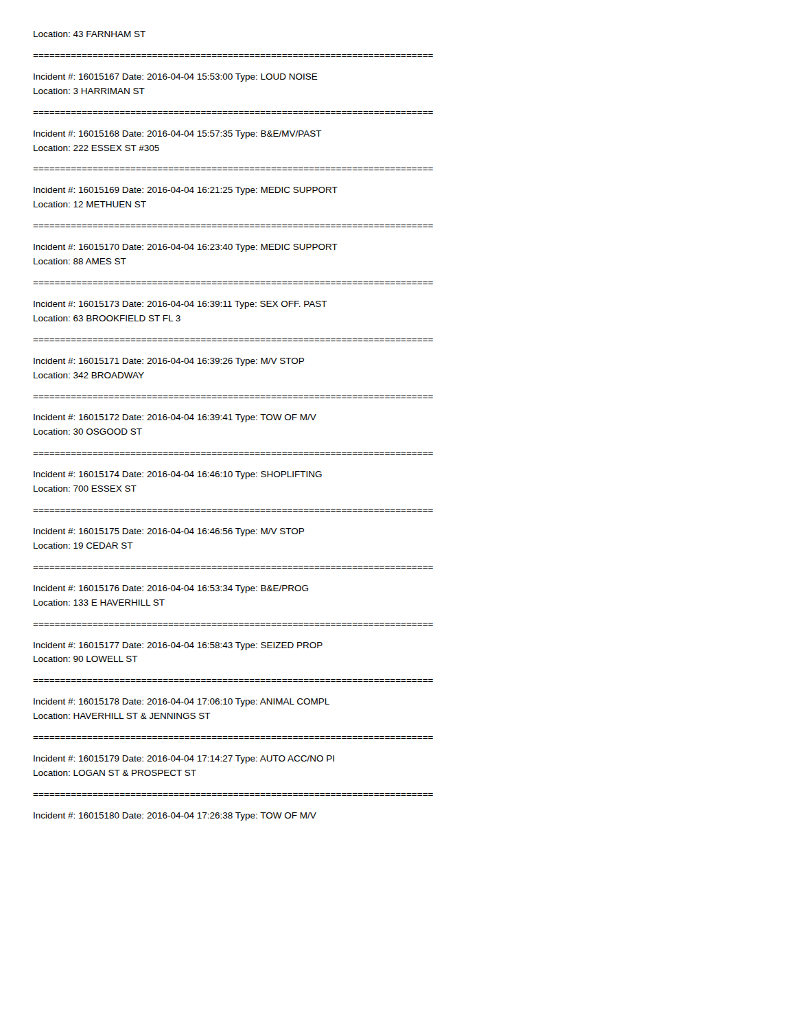Location: 43 FARNHAM ST
==========================================================================
Incident #: 16015167 Date: 2016-04-04 15:53:00 Type: LOUD NOISE
Location: 3 HARRIMAN ST
==========================================================================
Incident #: 16015168 Date: 2016-04-04 15:57:35 Type: B&E/MV/PAST
Location: 222 ESSEX ST #305
==========================================================================
Incident #: 16015169 Date: 2016-04-04 16:21:25 Type: MEDIC SUPPORT
Location: 12 METHUEN ST
==========================================================================
Incident #: 16015170 Date: 2016-04-04 16:23:40 Type: MEDIC SUPPORT
Location: 88 AMES ST
==========================================================================
Incident #: 16015173 Date: 2016-04-04 16:39:11 Type: SEX OFF. PAST
Location: 63 BROOKFIELD ST FL 3
==========================================================================
Incident #: 16015171 Date: 2016-04-04 16:39:26 Type: M/V STOP
Location: 342 BROADWAY
==========================================================================
Incident #: 16015172 Date: 2016-04-04 16:39:41 Type: TOW OF M/V
Location: 30 OSGOOD ST
==========================================================================
Incident #: 16015174 Date: 2016-04-04 16:46:10 Type: SHOPLIFTING
Location: 700 ESSEX ST
==========================================================================
Incident #: 16015175 Date: 2016-04-04 16:46:56 Type: M/V STOP
Location: 19 CEDAR ST
==========================================================================
Incident #: 16015176 Date: 2016-04-04 16:53:34 Type: B&E/PROG
Location: 133 E HAVERHILL ST
==========================================================================
Incident #: 16015177 Date: 2016-04-04 16:58:43 Type: SEIZED PROP
Location: 90 LOWELL ST
==========================================================================
Incident #: 16015178 Date: 2016-04-04 17:06:10 Type: ANIMAL COMPL
Location: HAVERHILL ST & JENNINGS ST
==========================================================================
Incident #: 16015179 Date: 2016-04-04 17:14:27 Type: AUTO ACC/NO PI
Location: LOGAN ST & PROSPECT ST
==========================================================================
Incident #: 16015180 Date: 2016-04-04 17:26:38 Type: TOW OF M/V